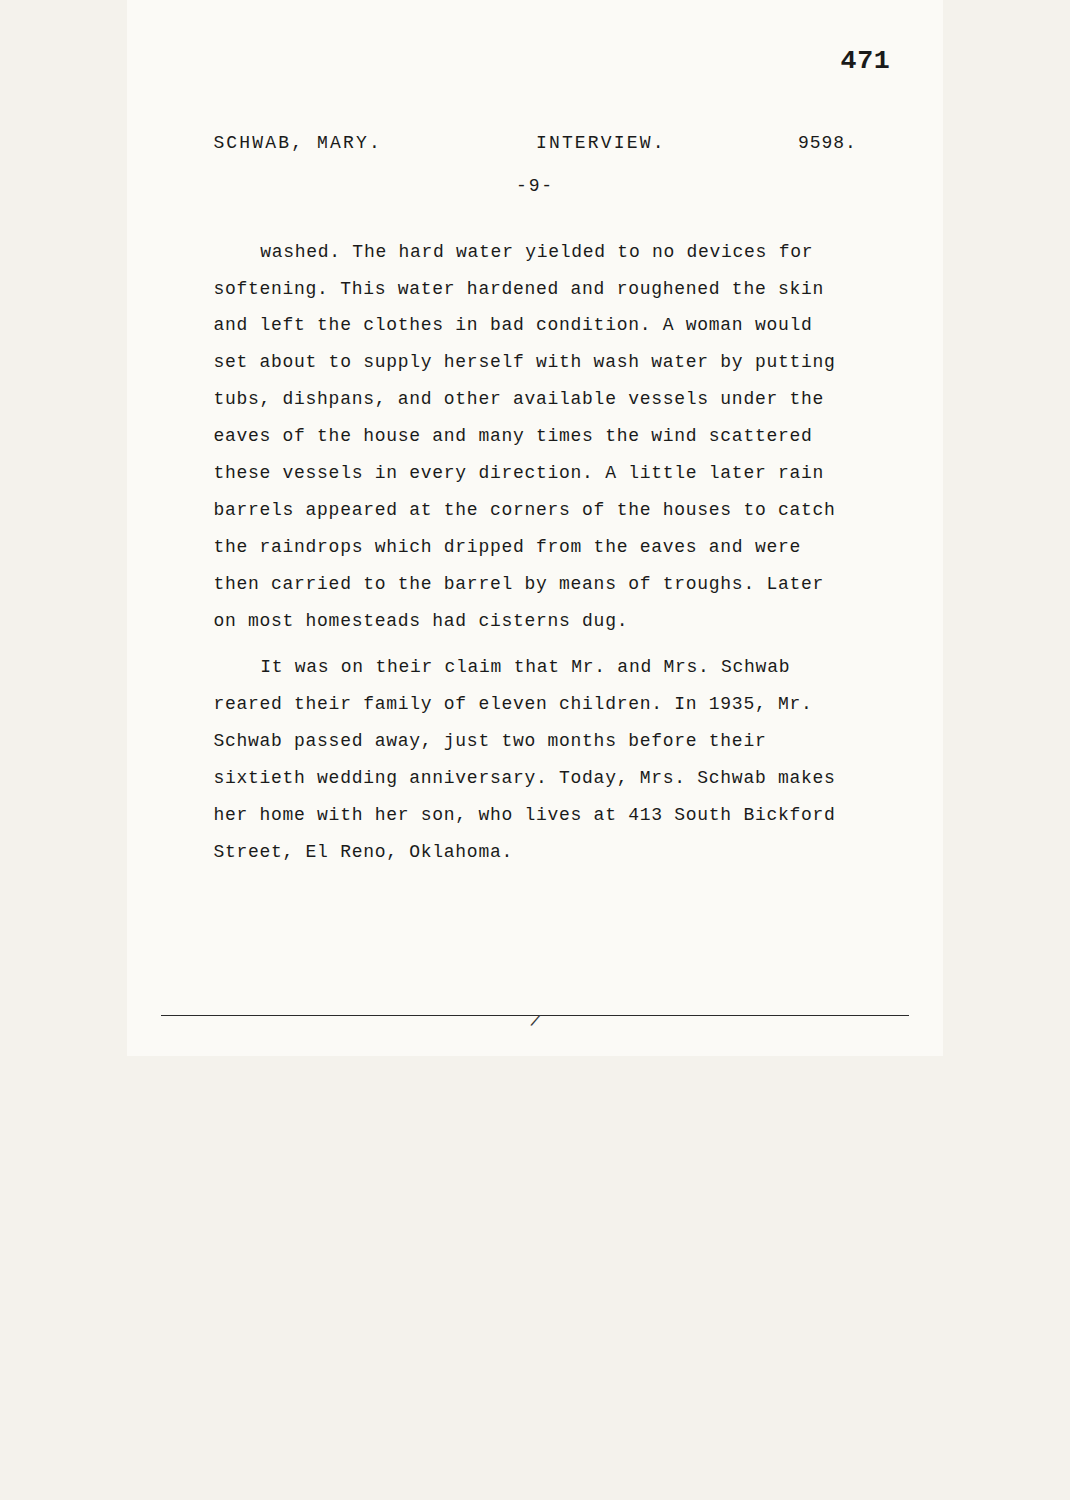471
SCHWAB, MARY. INTERVIEW. 9598.
-9-
washed. The hard water yielded to no devices for softening. This water hardened and roughened the skin and left the clothes in bad condition. A woman would set about to supply herself with wash water by putting tubs, dishpans, and other available vessels under the eaves of the house and many times the wind scattered these vessels in every direction. A little later rain barrels appeared at the corners of the houses to catch the raindrops which dripped from the eaves and were then carried to the barrel by means of troughs. Later on most homesteads had cisterns dug.
It was on their claim that Mr. and Mrs. Schwab reared their family of eleven children. In 1935, Mr. Schwab passed away, just two months before their sixtieth wedding anniversary. Today, Mrs. Schwab makes her home with her son, who lives at 413 South Bickford Street, El Reno, Oklahoma.
/